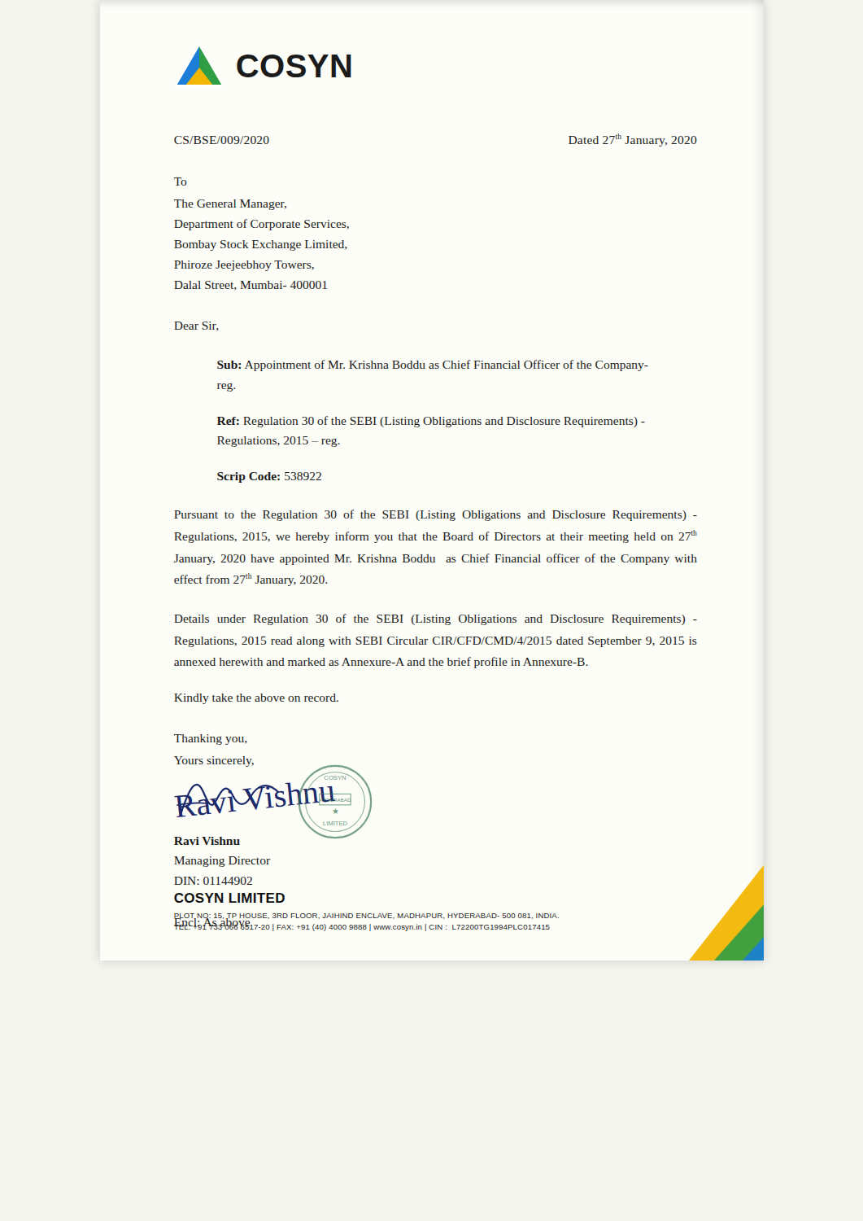COSYN
CS/BSE/009/2020
Dated 27th January, 2020
To
The General Manager,
Department of Corporate Services,
Bombay Stock Exchange Limited,
Phiroze Jeejeebhoy Towers,
Dalal Street, Mumbai- 400001
Dear Sir,
Sub: Appointment of Mr. Krishna Boddu as Chief Financial Officer of the Company-
reg.
Ref: Regulation 30 of the SEBI (Listing Obligations and Disclosure Requirements) -
Regulations, 2015 – reg.
Scrip Code: 538922
Pursuant to the Regulation 30 of the SEBI (Listing Obligations and Disclosure Requirements) - Regulations, 2015, we hereby inform you that the Board of Directors at their meeting held on 27th January, 2020 have appointed Mr. Krishna Boddu as Chief Financial officer of the Company with effect from 27th January, 2020.
Details under Regulation 30 of the SEBI (Listing Obligations and Disclosure Requirements) - Regulations, 2015 read along with SEBI Circular CIR/CFD/CMD/4/2015 dated September 9, 2015 is annexed herewith and marked as Annexure-A and the brief profile in Annexure-B.
Kindly take the above on record.
Thanking you,
Yours sincerely,
Ravi Vishnu
HYDERABAD COSYN LIMITED ★
Ravi Vishnu
Managing Director
DIN: 01144902
Encl: As above
COSYN LIMITED
PLOT NO: 15, TP HOUSE, 3RD FLOOR, JAIHIND ENCLAVE, MADHAPUR, HYDERABAD- 500 081, INDIA.
TEL: +91 733 066 6517-20 | FAX: +91 (40) 4000 9888 | www.cosyn.in | CIN : L72200TG1994PLC017415